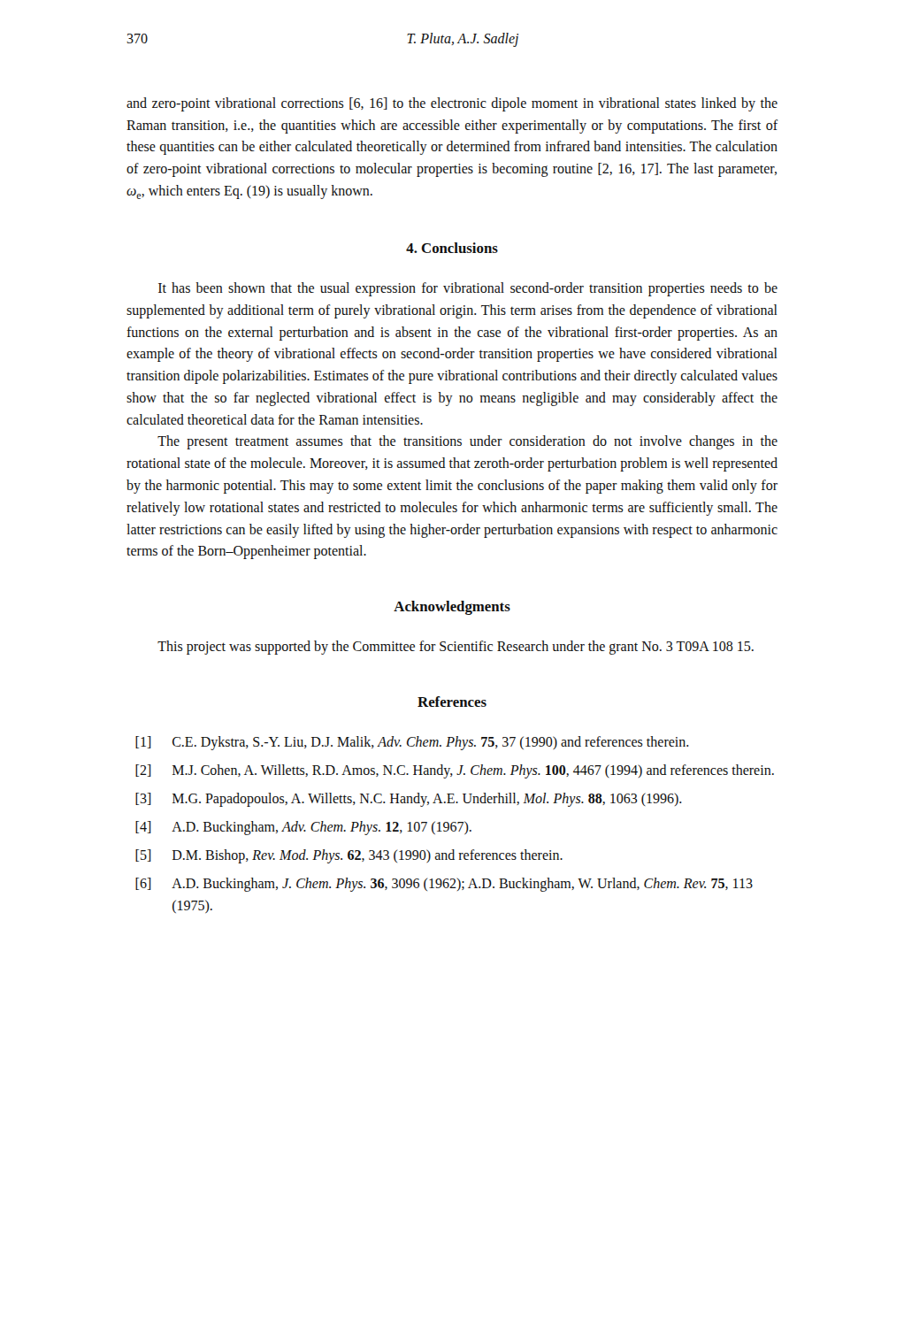370 T. Pluta, A.J. Sadlej
and zero-point vibrational corrections [6, 16] to the electronic dipole moment in vibrational states linked by the Raman transition, i.e., the quantities which are accessible either experimentally or by computations. The first of these quantities can be either calculated theoretically or determined from infrared band intensities. The calculation of zero-point vibrational corrections to molecular properties is becoming routine [2, 16, 17]. The last parameter, ωe, which enters Eq. (19) is usually known.
4. Conclusions
It has been shown that the usual expression for vibrational second-order transition properties needs to be supplemented by additional term of purely vibrational origin. This term arises from the dependence of vibrational functions on the external perturbation and is absent in the case of the vibrational first-order properties. As an example of the theory of vibrational effects on second-order transition properties we have considered vibrational transition dipole polarizabilities. Estimates of the pure vibrational contributions and their directly calculated values show that the so far neglected vibrational effect is by no means negligible and may considerably affect the calculated theoretical data for the Raman intensities.
The present treatment assumes that the transitions under consideration do not involve changes in the rotational state of the molecule. Moreover, it is assumed that zeroth-order perturbation problem is well represented by the harmonic potential. This may to some extent limit the conclusions of the paper making them valid only for relatively low rotational states and restricted to molecules for which anharmonic terms are sufficiently small. The latter restrictions can be easily lifted by using the higher-order perturbation expansions with respect to anharmonic terms of the Born–Oppenheimer potential.
Acknowledgments
This project was supported by the Committee for Scientific Research under the grant No. 3 T09A 108 15.
References
C.E. Dykstra, S.-Y. Liu, D.J. Malik, Adv. Chem. Phys. 75, 37 (1990) and references therein.
M.J. Cohen, A. Willetts, R.D. Amos, N.C. Handy, J. Chem. Phys. 100, 4467 (1994) and references therein.
M.G. Papadopoulos, A. Willetts, N.C. Handy, A.E. Underhill, Mol. Phys. 88, 1063 (1996).
A.D. Buckingham, Adv. Chem. Phys. 12, 107 (1967).
D.M. Bishop, Rev. Mod. Phys. 62, 343 (1990) and references therein.
A.D. Buckingham, J. Chem. Phys. 36, 3096 (1962); A.D. Buckingham, W. Urland, Chem. Rev. 75, 113 (1975).